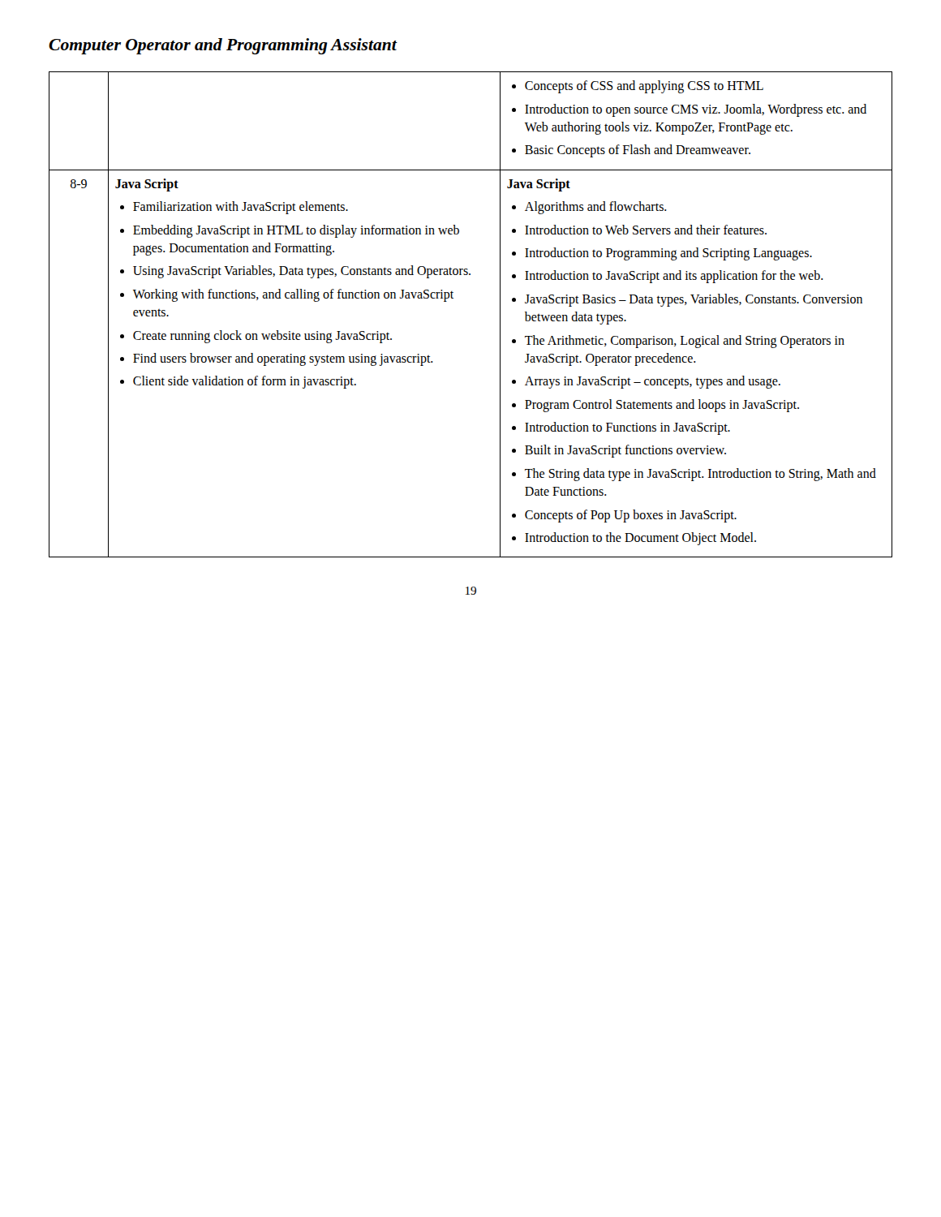Computer Operator and Programming Assistant
| | | Concepts of CSS and applying CSS to HTML Introduction to open source CMS viz. Joomla, Wordpress etc. and Web authoring tools viz. KompoZer, FrontPage etc. Basic Concepts of Flash and Dreamweaver. |
| 8-9 | Java Script Familiarization with JavaScript elements. Embedding JavaScript in HTML to display information in web pages. Documentation and Formatting. Using JavaScript Variables, Data types, Constants and Operators. Working with functions, and calling of function on JavaScript events. Create running clock on website using JavaScript. Find users browser and operating system using javascript. Client side validation of form in javascript. | Java Script Algorithms and flowcharts. Introduction to Web Servers and their features. Introduction to Programming and Scripting Languages. Introduction to JavaScript and its application for the web. JavaScript Basics – Data types, Variables, Constants. Conversion between data types. The Arithmetic, Comparison, Logical and String Operators in JavaScript. Operator precedence. Arrays in JavaScript – concepts, types and usage. Program Control Statements and loops in JavaScript. Introduction to Functions in JavaScript. Built in JavaScript functions overview. The String data type in JavaScript. Introduction to String, Math and Date Functions. Concepts of Pop Up boxes in JavaScript. Introduction to the Document Object Model. |
19